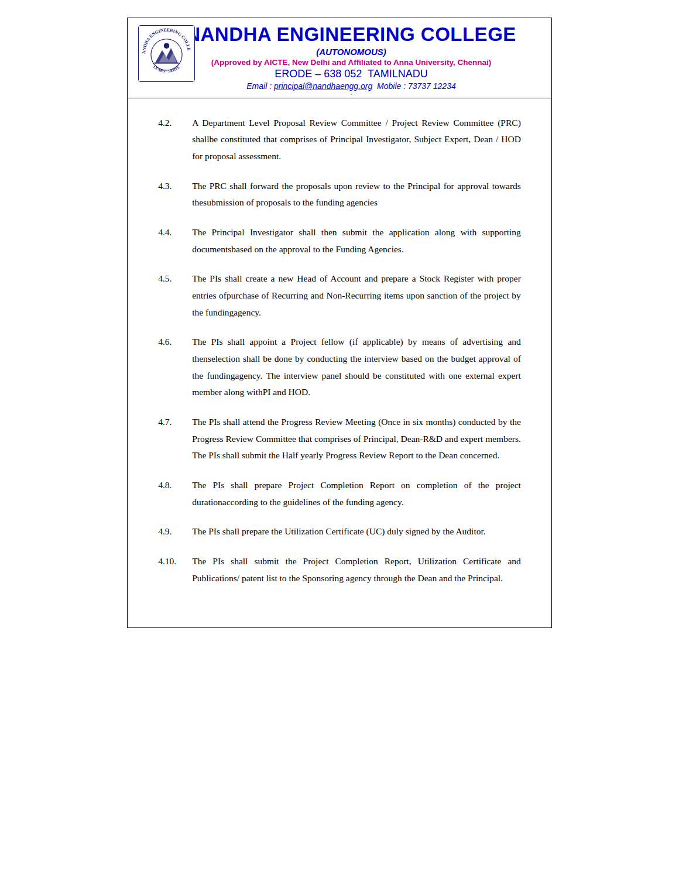NANDHA ENGINEERING COLLEGE LEARN · SERVE
NANDHA ENGINEERING COLLEGE
(AUTONOMOUS)
(Approved by AICTE, New Delhi and Affiliated to Anna University, Chennai)
ERODE – 638 052 TAMILNADU
Email : principal@nandhaengg.org Mobile : 73737 12234
.
4.2. A Department Level Proposal Review Committee / Project Review Committee (PRC) shallbe constituted that comprises of Principal Investigator, Subject Expert, Dean / HOD for proposal assessment.
4.3. The PRC shall forward the proposals upon review to the Principal for approval towards thesubmission of proposals to the funding agencies
4.4. The Principal Investigator shall then submit the application along with supporting documentsbased on the approval to the Funding Agencies.
4.5. The PIs shall create a new Head of Account and prepare a Stock Register with proper entries ofpurchase of Recurring and Non-Recurring items upon sanction of the project by the fundingagency.
4.6. The PIs shall appoint a Project fellow (if applicable) by means of advertising and thenselection shall be done by conducting the interview based on the budget approval of the fundingagency. The interview panel should be constituted with one external expert member along withPI and HOD.
4.7. The PIs shall attend the Progress Review Meeting (Once in six months) conducted by the Progress Review Committee that comprises of Principal, Dean-R&D and expert members. The PIs shall submit the Half yearly Progress Review Report to the Dean concerned.
4.8. The PIs shall prepare Project Completion Report on completion of the project durationaccording to the guidelines of the funding agency.
4.9. The PIs shall prepare the Utilization Certificate (UC) duly signed by the Auditor.
4.10. The PIs shall submit the Project Completion Report, Utilization Certificate and Publications/ patent list to the Sponsoring agency through the Dean and the Principal.